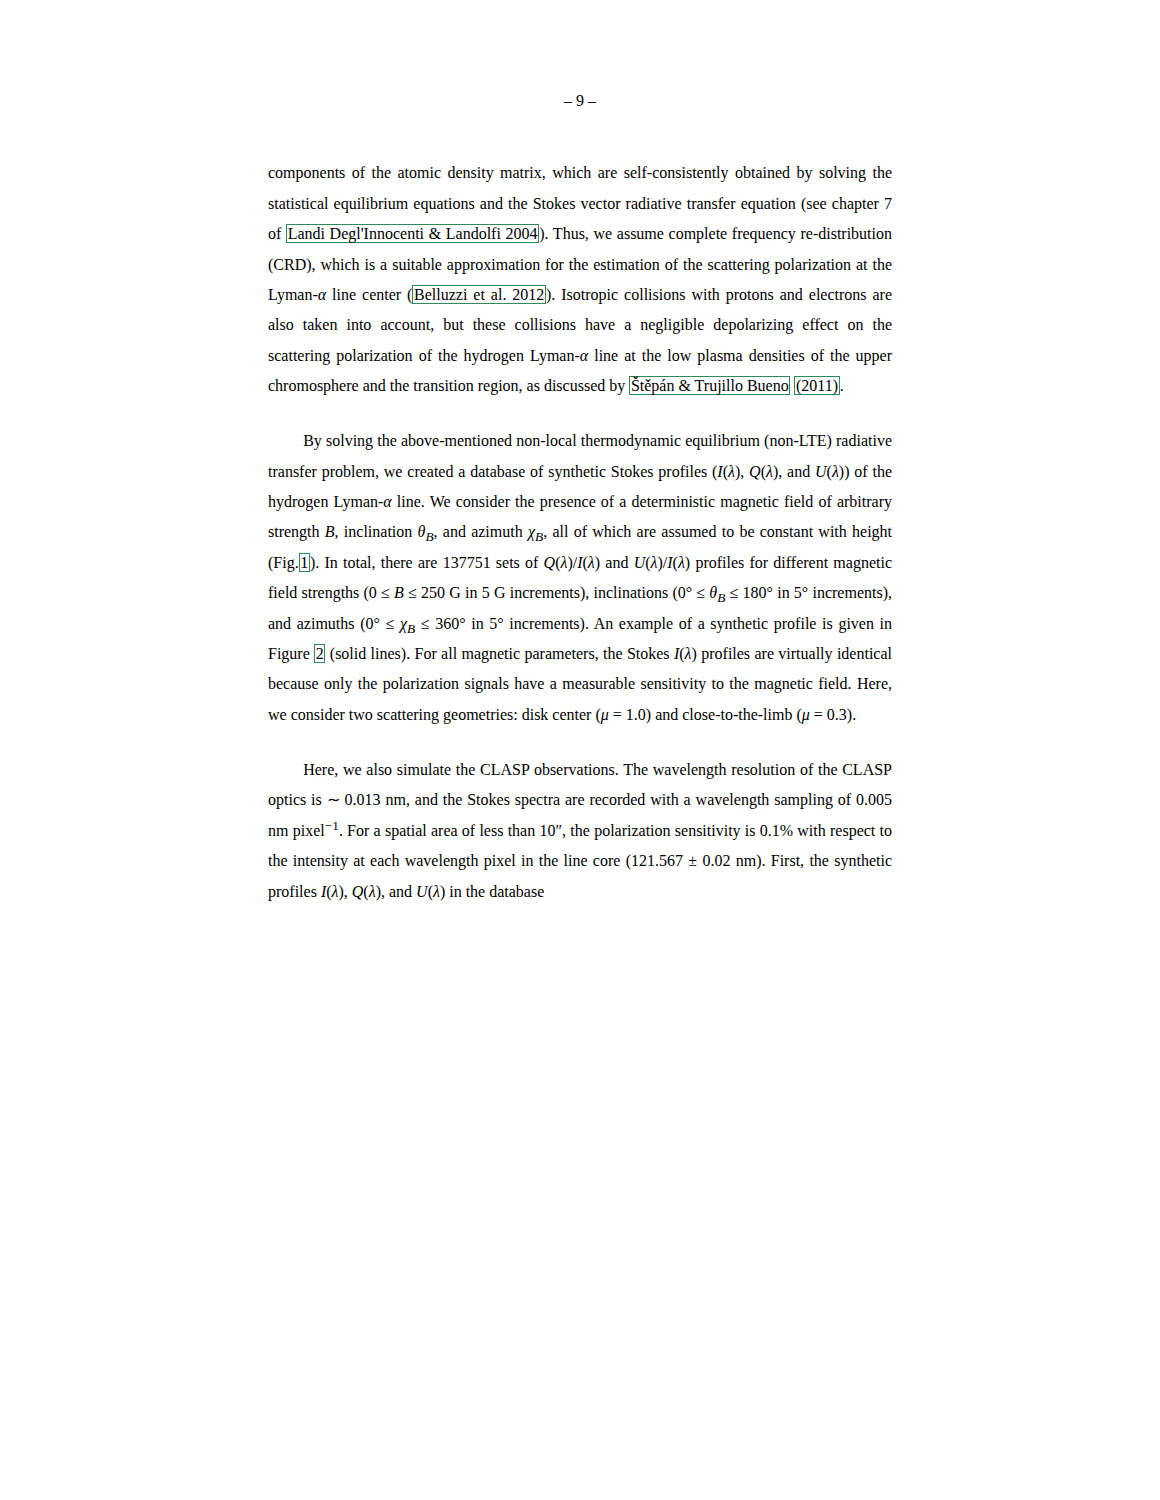– 9 –
components of the atomic density matrix, which are self-consistently obtained by solving the statistical equilibrium equations and the Stokes vector radiative transfer equation (see chapter 7 of Landi Degl'Innocenti & Landolfi 2004). Thus, we assume complete frequency re-distribution (CRD), which is a suitable approximation for the estimation of the scattering polarization at the Lyman-α line center (Belluzzi et al. 2012). Isotropic collisions with protons and electrons are also taken into account, but these collisions have a negligible depolarizing effect on the scattering polarization of the hydrogen Lyman-α line at the low plasma densities of the upper chromosphere and the transition region, as discussed by Štěpán & Trujillo Bueno (2011).
By solving the above-mentioned non-local thermodynamic equilibrium (non-LTE) radiative transfer problem, we created a database of synthetic Stokes profiles (I(λ), Q(λ), and U(λ)) of the hydrogen Lyman-α line. We consider the presence of a deterministic magnetic field of arbitrary strength B, inclination θB, and azimuth χB, all of which are assumed to be constant with height (Fig.1). In total, there are 137751 sets of Q(λ)/I(λ) and U(λ)/I(λ) profiles for different magnetic field strengths (0 ≤ B ≤ 250 G in 5 G increments), inclinations (0° ≤ θB ≤ 180° in 5° increments), and azimuths (0° ≤ χB ≤ 360° in 5° increments). An example of a synthetic profile is given in Figure 2 (solid lines). For all magnetic parameters, the Stokes I(λ) profiles are virtually identical because only the polarization signals have a measurable sensitivity to the magnetic field. Here, we consider two scattering geometries: disk center (μ = 1.0) and close-to-the-limb (μ = 0.3).
Here, we also simulate the CLASP observations. The wavelength resolution of the CLASP optics is ∼ 0.013 nm, and the Stokes spectra are recorded with a wavelength sampling of 0.005 nm pixel−1. For a spatial area of less than 10″, the polarization sensitivity is 0.1% with respect to the intensity at each wavelength pixel in the line core (121.567 ± 0.02 nm). First, the synthetic profiles I(λ), Q(λ), and U(λ) in the database